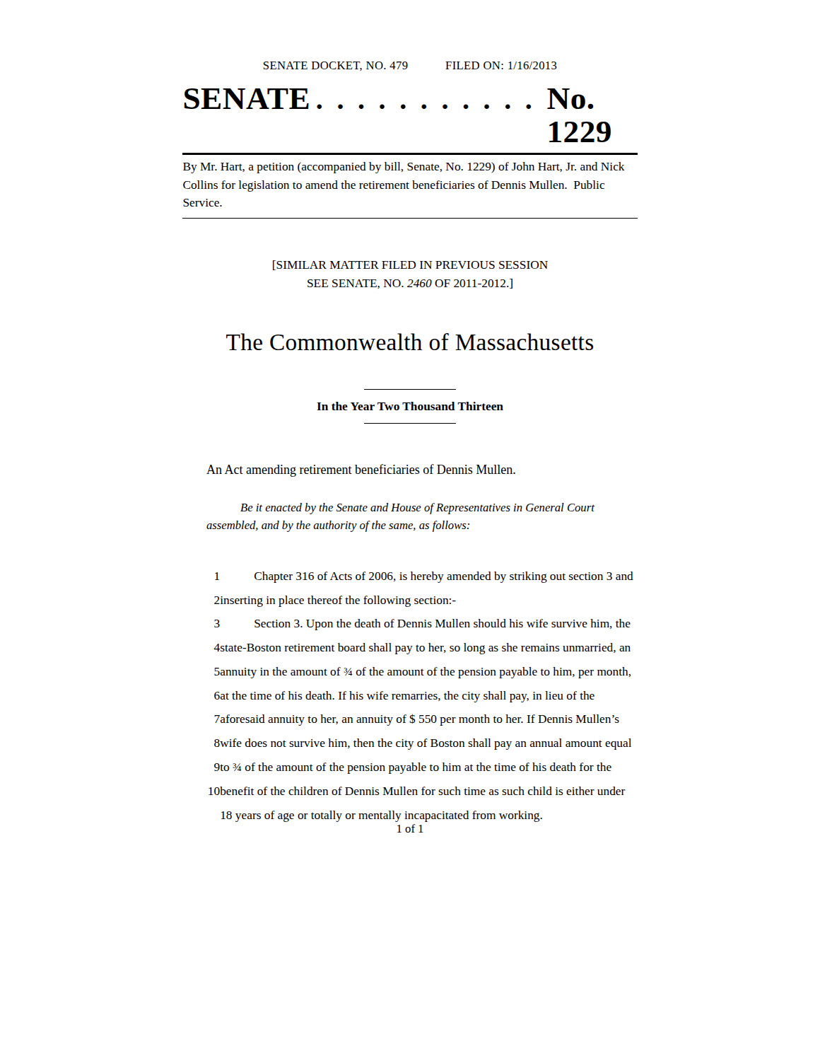SENATE DOCKET, NO. 479 FILED ON: 1/16/2013
SENATE . . . . . . . . . . . . . . . No. 1229
By Mr. Hart, a petition (accompanied by bill, Senate, No. 1229) of John Hart, Jr. and Nick Collins for legislation to amend the retirement beneficiaries of Dennis Mullen. Public Service.
[SIMILAR MATTER FILED IN PREVIOUS SESSION
SEE SENATE, NO. 2460 OF 2011-2012.]
The Commonwealth of Massachusetts
In the Year Two Thousand Thirteen
An Act amending retirement beneficiaries of Dennis Mullen.
Be it enacted by the Senate and House of Representatives in General Court assembled, and by the authority of the same, as follows:
| 1 2 | Chapter 316 of Acts of 2006, is hereby amended by striking out section 3 and inserting in place thereof the following section:- |
| 3 4 5 6 7 8 9 10 | Section 3. Upon the death of Dennis Mullen should his wife survive him, the state-Boston retirement board shall pay to her, so long as she remains unmarried, an annuity in the amount of ¾ of the amount of the pension payable to him, per month, at the time of his death. If his wife remarries, the city shall pay, in lieu of the aforesaid annuity to her, an annuity of $ 550 per month to her. If Dennis Mullen’s wife does not survive him, then the city of Boston shall pay an annual amount equal to ¾ of the amount of the pension payable to him at the time of his death for the benefit of the children of Dennis Mullen for such time as such child is either under 18 years of age or totally or mentally incapacitated from working. |
1 of 1